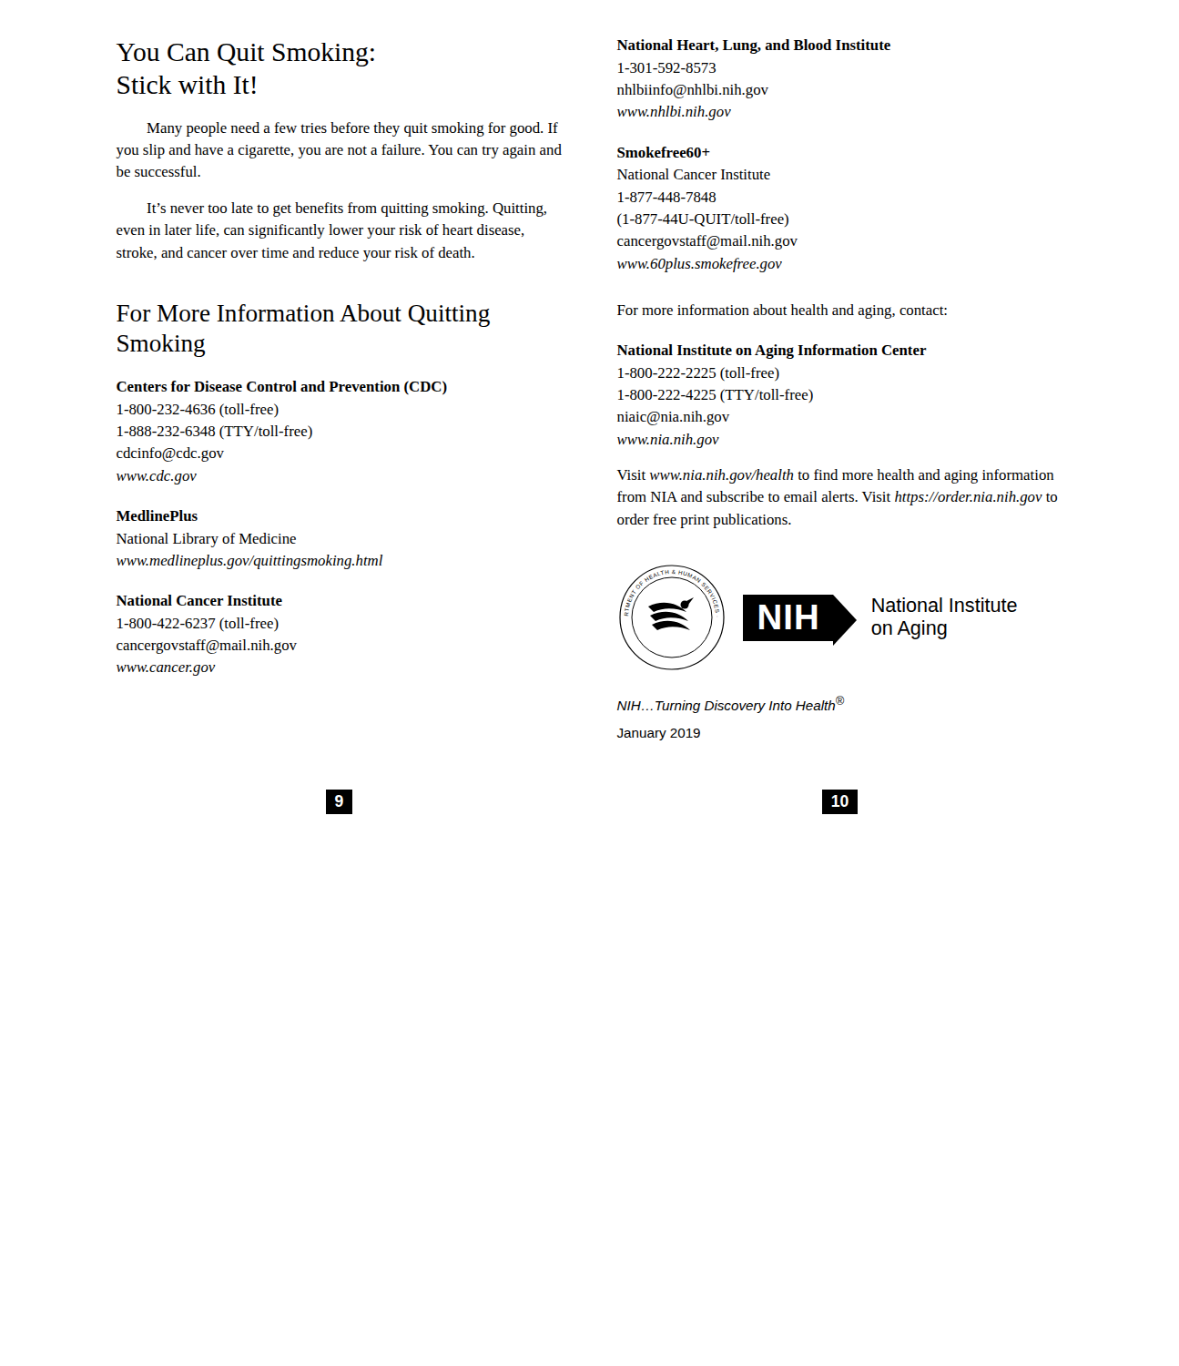You Can Quit Smoking:
Stick with It!
Many people need a few tries before they quit smoking for good. If you slip and have a cigarette, you are not a failure. You can try again and be successful.
It’s never too late to get benefits from quitting smoking. Quitting, even in later life, can significantly lower your risk of heart disease, stroke, and cancer over time and reduce your risk of death.
For More Information About Quitting Smoking
Centers for Disease Control and Prevention (CDC)
1-800-232-4636 (toll-free)
1-888-232-6348 (TTY/toll-free)
cdcinfo@cdc.gov
www.cdc.gov
MedlinePlus
National Library of Medicine
www.medlineplus.gov/quittingsmoking.html
National Cancer Institute
1-800-422-6237 (toll-free)
cancergovstaff@mail.nih.gov
www.cancer.gov
National Heart, Lung, and Blood Institute
1-301-592-8573
nhlbiinfo@nhlbi.nih.gov
www.nhlbi.nih.gov
Smokefree60+
National Cancer Institute
1-877-448-7848
(1-877-44U-QUIT/toll-free)
cancergovstaff@mail.nih.gov
www.60plus.smokefree.gov
For more information about health and aging, contact:
National Institute on Aging Information Center
1-800-222-2225 (toll-free)
1-800-222-4225 (TTY/toll-free)
niaic@nia.nih.gov
www.nia.nih.gov
Visit www.nia.nih.gov/health to find more health and aging information from NIA and subscribe to email alerts. Visit https://order.nia.nih.gov to order free print publications.
DEPARTMENT OF HEALTH & HUMAN SERVICES · USA
NIH
National Institute
on Aging
NIH…Turning Discovery Into Health®
January 2019
9
10